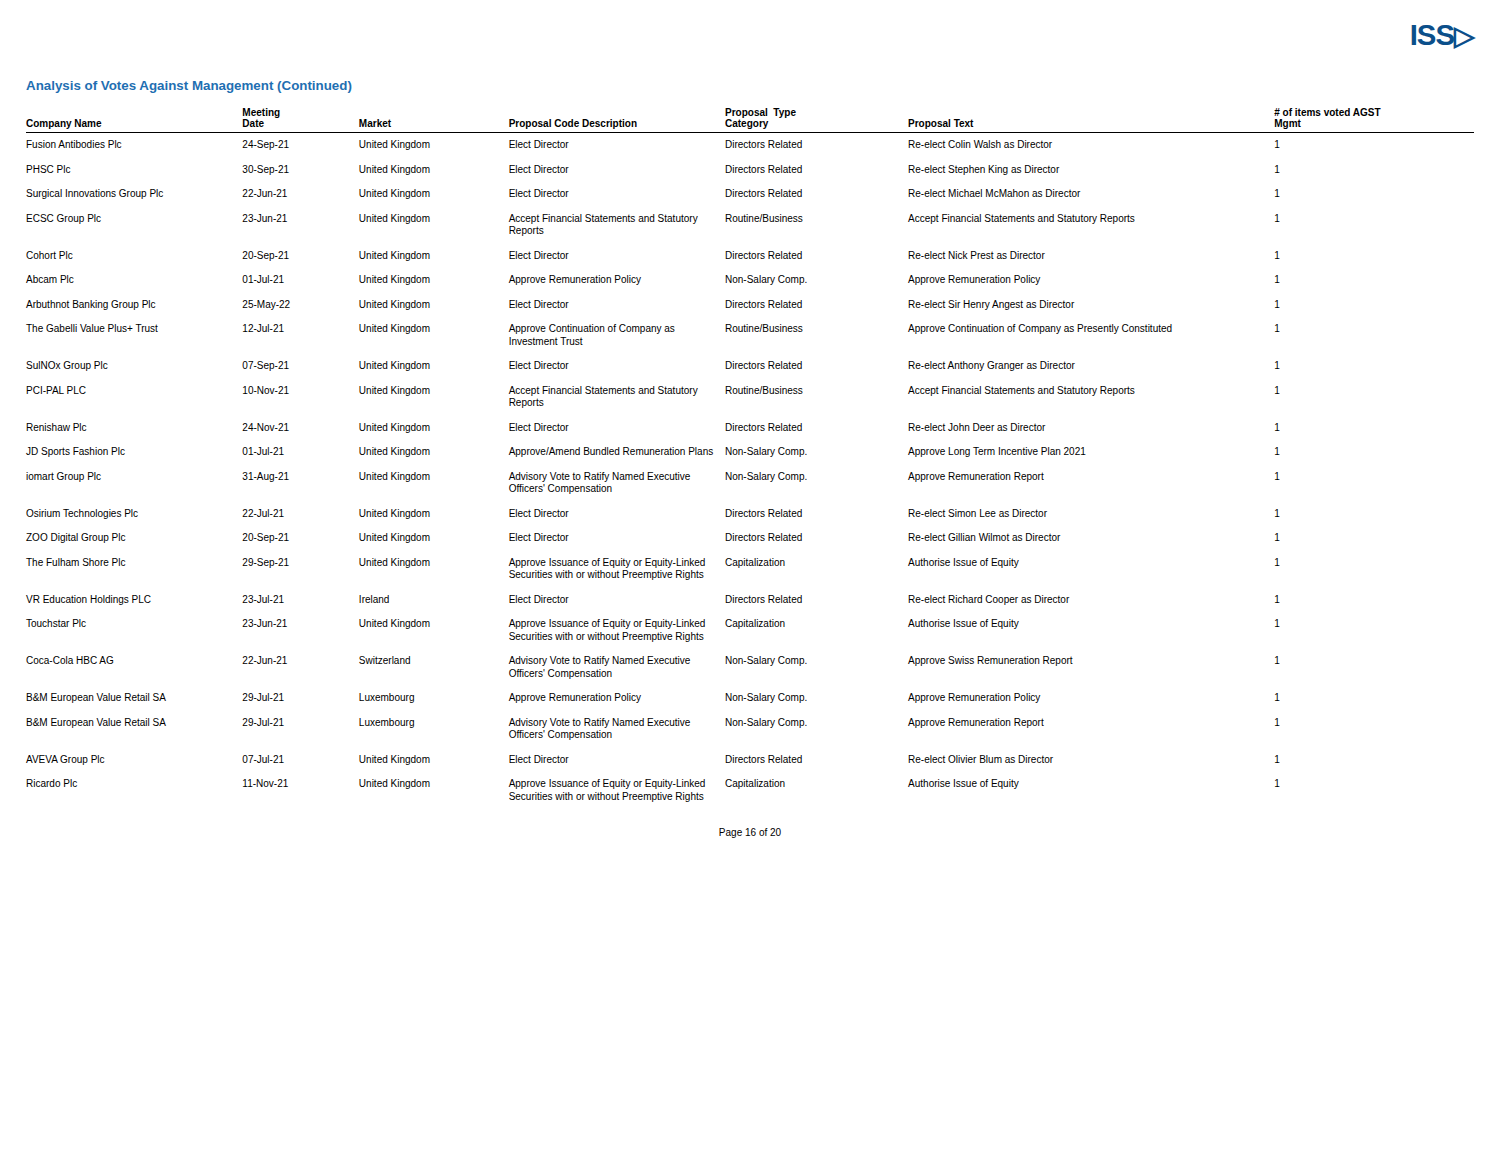ISS▷
Analysis of Votes Against Management (Continued)
| Company Name | Meeting Date | Market | Proposal Code Description | Proposal Type Category | Proposal Text | # of items voted AGST Mgmt |
| --- | --- | --- | --- | --- | --- | --- |
| Fusion Antibodies Plc | 24-Sep-21 | United Kingdom | Elect Director | Directors Related | Re-elect Colin Walsh as Director | 1 |
| PHSC Plc | 30-Sep-21 | United Kingdom | Elect Director | Directors Related | Re-elect Stephen King as Director | 1 |
| Surgical Innovations Group Plc | 22-Jun-21 | United Kingdom | Elect Director | Directors Related | Re-elect Michael McMahon as Director | 1 |
| ECSC Group Plc | 23-Jun-21 | United Kingdom | Accept Financial Statements and Statutory Reports | Routine/Business | Accept Financial Statements and Statutory Reports | 1 |
| Cohort Plc | 20-Sep-21 | United Kingdom | Elect Director | Directors Related | Re-elect Nick Prest as Director | 1 |
| Abcam Plc | 01-Jul-21 | United Kingdom | Approve Remuneration Policy | Non-Salary Comp. | Approve Remuneration Policy | 1 |
| Arbuthnot Banking Group Plc | 25-May-22 | United Kingdom | Elect Director | Directors Related | Re-elect Sir Henry Angest as Director | 1 |
| The Gabelli Value Plus+ Trust | 12-Jul-21 | United Kingdom | Approve Continuation of Company as Investment Trust | Routine/Business | Approve Continuation of Company as Presently Constituted | 1 |
| SulNOx Group Plc | 07-Sep-21 | United Kingdom | Elect Director | Directors Related | Re-elect Anthony Granger as Director | 1 |
| PCI-PAL PLC | 10-Nov-21 | United Kingdom | Accept Financial Statements and Statutory Reports | Routine/Business | Accept Financial Statements and Statutory Reports | 1 |
| Renishaw Plc | 24-Nov-21 | United Kingdom | Elect Director | Directors Related | Re-elect John Deer as Director | 1 |
| JD Sports Fashion Plc | 01-Jul-21 | United Kingdom | Approve/Amend Bundled Remuneration Plans | Non-Salary Comp. | Approve Long Term Incentive Plan 2021 | 1 |
| iomart Group Plc | 31-Aug-21 | United Kingdom | Advisory Vote to Ratify Named Executive Officers' Compensation | Non-Salary Comp. | Approve Remuneration Report | 1 |
| Osirium Technologies Plc | 22-Jul-21 | United Kingdom | Elect Director | Directors Related | Re-elect Simon Lee as Director | 1 |
| ZOO Digital Group Plc | 20-Sep-21 | United Kingdom | Elect Director | Directors Related | Re-elect Gillian Wilmot as Director | 1 |
| The Fulham Shore Plc | 29-Sep-21 | United Kingdom | Approve Issuance of Equity or Equity-Linked Securities with or without Preemptive Rights | Capitalization | Authorise Issue of Equity | 1 |
| VR Education Holdings PLC | 23-Jul-21 | Ireland | Elect Director | Directors Related | Re-elect Richard Cooper as Director | 1 |
| Touchstar Plc | 23-Jun-21 | United Kingdom | Approve Issuance of Equity or Equity-Linked Securities with or without Preemptive Rights | Capitalization | Authorise Issue of Equity | 1 |
| Coca-Cola HBC AG | 22-Jun-21 | Switzerland | Advisory Vote to Ratify Named Executive Officers' Compensation | Non-Salary Comp. | Approve Swiss Remuneration Report | 1 |
| B&M European Value Retail SA | 29-Jul-21 | Luxembourg | Approve Remuneration Policy | Non-Salary Comp. | Approve Remuneration Policy | 1 |
| B&M European Value Retail SA | 29-Jul-21 | Luxembourg | Advisory Vote to Ratify Named Executive Officers' Compensation | Non-Salary Comp. | Approve Remuneration Report | 1 |
| AVEVA Group Plc | 07-Jul-21 | United Kingdom | Elect Director | Directors Related | Re-elect Olivier Blum as Director | 1 |
| Ricardo Plc | 11-Nov-21 | United Kingdom | Approve Issuance of Equity or Equity-Linked Securities with or without Preemptive Rights | Capitalization | Authorise Issue of Equity | 1 |
Page 16 of 20